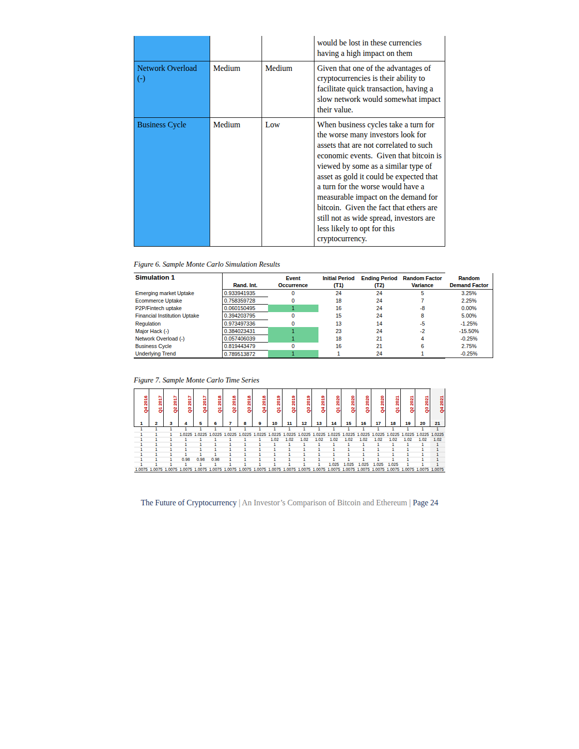| | | | would be lost in these currencies having a high impact on them |
| Network Overload (-) | Medium | Medium | Given that one of the advantages of cryptocurrencies is their ability to facilitate quick transaction, having a slow network would somewhat impact their value. |
| Business Cycle | Medium | Low | When business cycles take a turn for the worse many investors look for assets that are not correlated to such economic events. Given that bitcoin is viewed by some as a similar type of asset as gold it could be expected that a turn for the worse would have a measurable impact on the demand for bitcoin. Given the fact that ethers are still not as wide spread, investors are less likely to opt for this cryptocurrency. |
Figure 6. Sample Monte Carlo Simulation Results
| Simulation 1 | | Event | Initial Period | Ending Period | Random Factor | Random |
| | Rand. Int. | Occurrence | (T1) | (T2) | Variance | Demand Factor |
| Emerging market Uptake | 0.933941935 | 0 | 24 | 24 | 5 | 3.25% |
| Ecommerce Uptake | 0.758359728 | 0 | 18 | 24 | 7 | 2.25% |
| P2P/Fintech uptake | 0.060150495 | 1 | 16 | 24 | -8 | 0.00% |
| Financial Institution Uptake | 0.394203795 | 0 | 15 | 24 | 8 | 5.00% |
| Regulation | 0.973497336 | 0 | 13 | 14 | -5 | -1.25% |
| Major Hack (-) | 0.384023431 | 1 | 23 | 24 | -2 | -15.50% |
| Network Overload (-) | 0.057406039 | 1 | 18 | 21 | 4 | -0.25% |
| Business Cycle | 0.819443479 | 0 | 16 | 21 | 6 | 2.75% |
| Underlying Trend | 0.789513872 | 1 | 1 | 24 | 1 | -0.25% |
Figure 7. Sample Monte Carlo Time Series
| Q4 2016 | Q1 2017 | Q2 2017 | Q3 2017 | Q4 2017 | Q1 2018 | Q2 2018 | Q3 2018 | Q4 2018 | Q1 2019 | Q2 2019 | Q3 2019 | Q4 2019 | Q1 2020 | Q2 2020 | Q3 2020 | Q4 2020 | Q1 2021 | Q2 2021 | Q3 2021 | Q4 2021 |
| --- | --- | --- | --- | --- | --- | --- | --- | --- | --- | --- | --- | --- | --- | --- | --- | --- | --- | --- | --- | --- |
| 1 | 2 | 3 | 4 | 5 | 6 | 7 | 8 | 9 | 10 | 11 | 12 | 13 | 14 | 15 | 16 | 17 | 18 | 19 | 20 | 21 |
| 1 | 1 | 1 | 1 | 1 | 1 | 1 | 1 | 1 | 1 | 1 | 1 | 1 | 1 | 1 | 1 | 1 | 1 | 1 | 1 | 1 |
| 1 | 1 | 1 | 1.0225 | 1.0225 | 1.0225 | 1.0225 | 1.0225 | 1.0225 | 1.0225 | 1.0225 | 1.0225 | 1.0225 | 1.0225 | 1.0225 | 1.0225 | 1.0225 | 1.0225 | 1.0225 | 1.0225 | 1.0225 |
| 1 | 1 | 1 | 1 | 1 | 1 | 1 | 1 | 1 | 1.02 | 1.02 | 1.02 | 1.02 | 1.02 | 1.02 | 1.02 | 1.02 | 1.02 | 1.02 | 1.02 | 1.02 |
| 1 | 1 | 1 | 1 | 1 | 1 | 1 | 1 | 1 | 1 | 1 | 1 | 1 | 1 | 1 | 1 | 1 | 1 | 1 | 1 | 1 |
| 1 | 1 | 1 | 1 | 1 | 1 | 1 | 1 | 1 | 1 | 1 | 1 | 1 | 1 | 1 | 1 | 1 | 1 | 1 | 1 | 1 |
| 1 | 1 | 1 | 1 | 1 | 1 | 1 | 1 | 1 | 1 | 1 | 1 | 1 | 1 | 1 | 1 | 1 | 1 | 1 | 1 | 1 |
| 1 | 1 | 1 | 0.98 | 0.98 | 0.98 | 1 | 1 | 1 | 1 | 1 | 1 | 1 | 1 | 1 | 1 | 1 | 1 | 1 | 1 | 1 |
| 1 | 1 | 1 | 1 | 1 | 1 | 1 | 1 | 1 | 1 | 1 | 1 | 1 | 1.025 | 1.025 | 1.025 | 1.025 | 1.025 | 1 | 1 | 1 |
| 1.0075 | 1.0075 | 1.0075 | 1.0075 | 1.0075 | 1.0075 | 1.0075 | 1.0075 | 1.0075 | 1.0075 | 1.0075 | 1.0075 | 1.0075 | 1.0075 | 1.0075 | 1.0075 | 1.0075 | 1.0075 | 1.0075 | 1.0075 | 1.0075 |
The Future of Cryptocurrency | An Investor’s Comparison of Bitcoin and Ethereum | Page 24